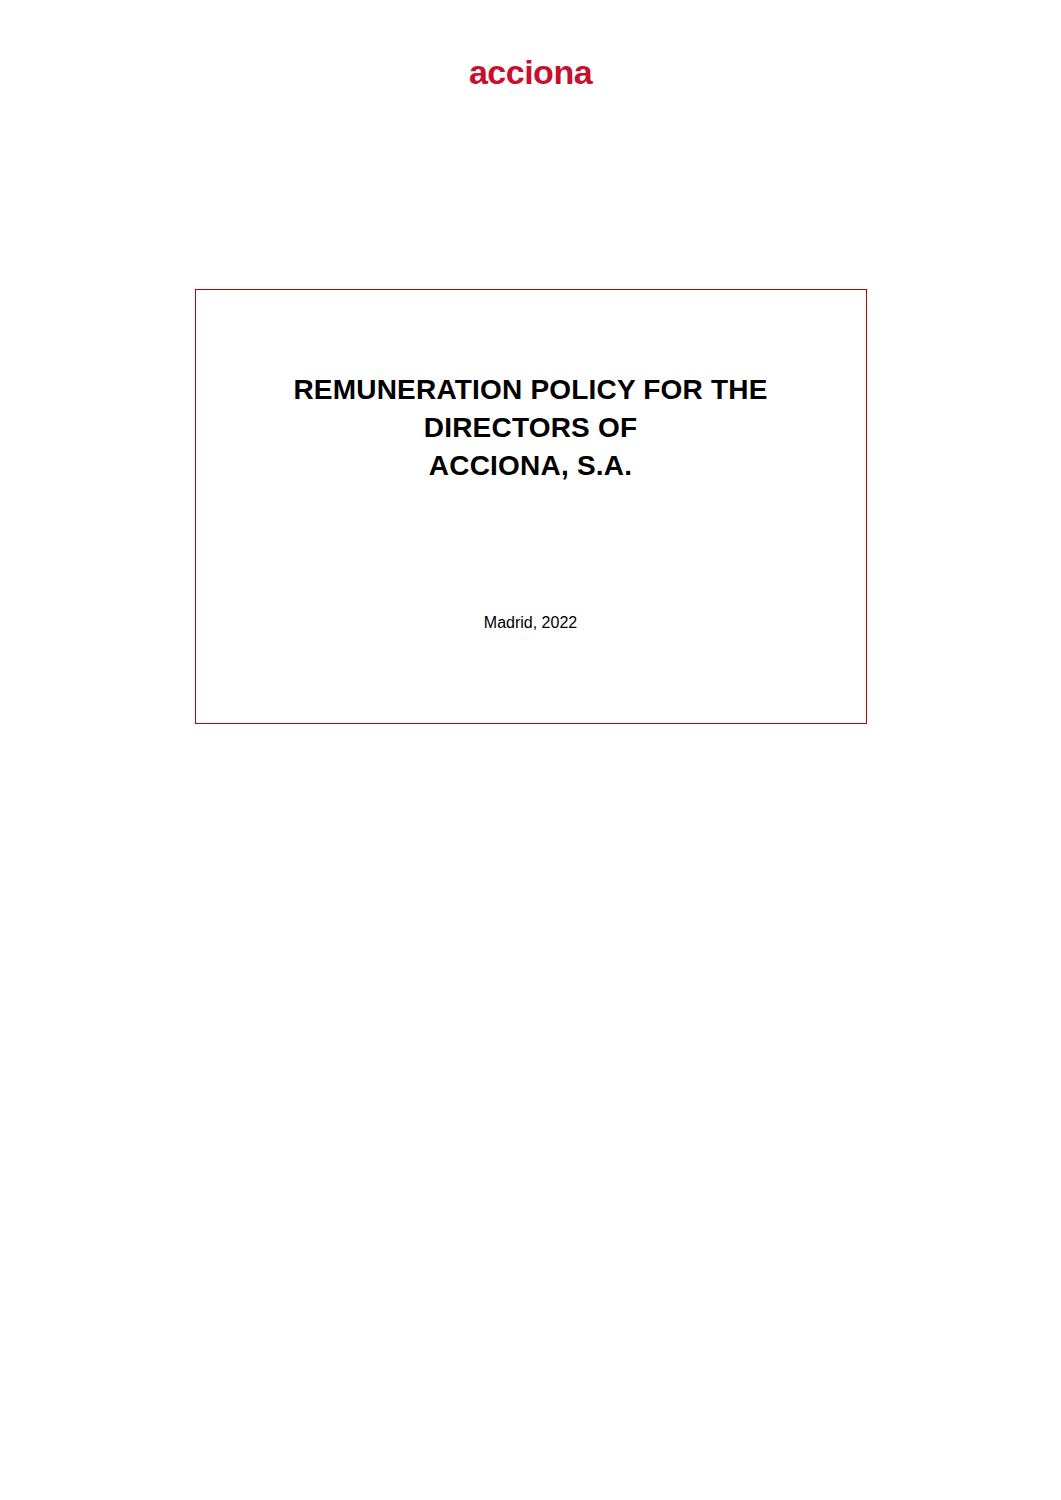acciona
Remuneration Policy for the
Directors of
ACCIONA, S.A.
Madrid, 2022